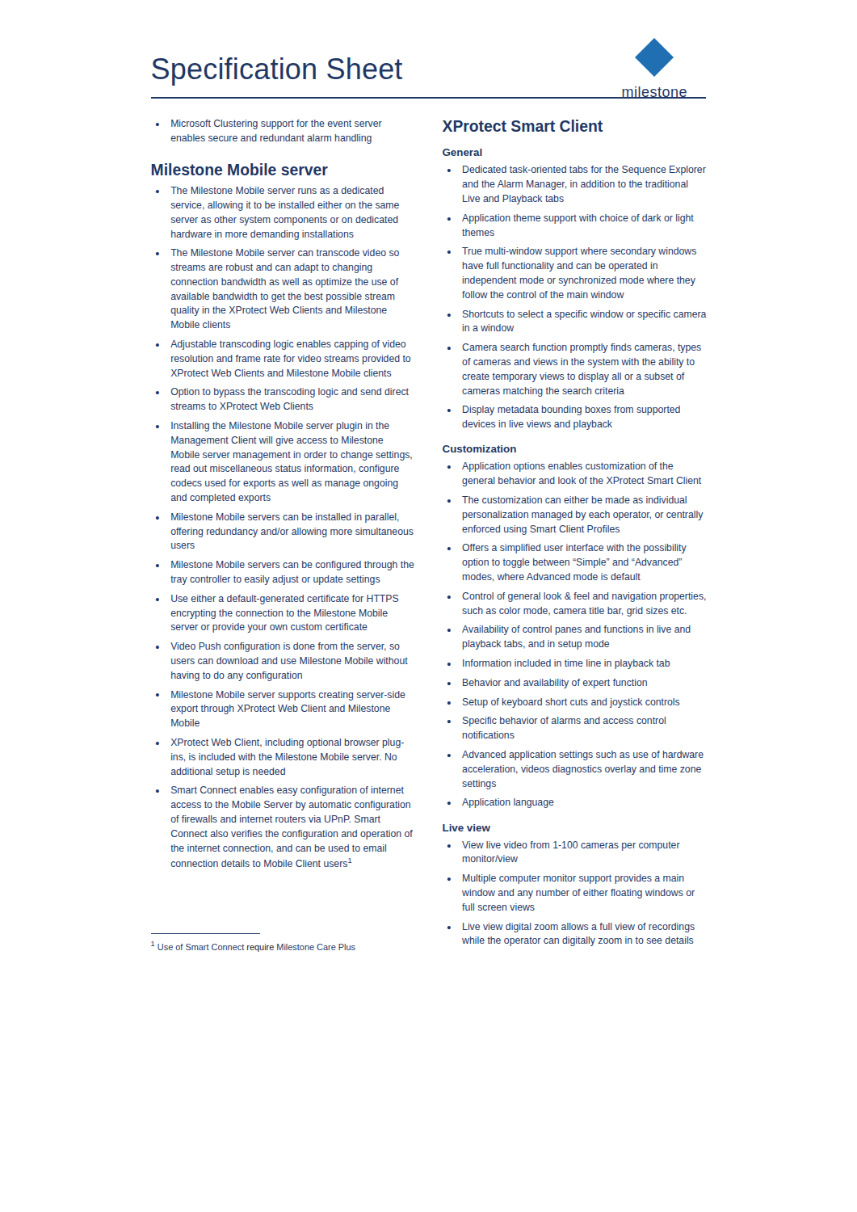milestone
Specification Sheet
Microsoft Clustering support for the event server enables secure and redundant alarm handling
Milestone Mobile server
The Milestone Mobile server runs as a dedicated service, allowing it to be installed either on the same server as other system components or on dedicated hardware in more demanding installations
The Milestone Mobile server can transcode video so streams are robust and can adapt to changing connection bandwidth as well as optimize the use of available bandwidth to get the best possible stream quality in the XProtect Web Clients and Milestone Mobile clients
Adjustable transcoding logic enables capping of video resolution and frame rate for video streams provided to XProtect Web Clients and Milestone Mobile clients
Option to bypass the transcoding logic and send direct streams to XProtect Web Clients
Installing the Milestone Mobile server plugin in the Management Client will give access to Milestone Mobile server management in order to change settings, read out miscellaneous status information, configure codecs used for exports as well as manage ongoing and completed exports
Milestone Mobile servers can be installed in parallel, offering redundancy and/or allowing more simultaneous users
Milestone Mobile servers can be configured through the tray controller to easily adjust or update settings
Use either a default-generated certificate for HTTPS encrypting the connection to the Milestone Mobile server or provide your own custom certificate
Video Push configuration is done from the server, so users can download and use Milestone Mobile without having to do any configuration
Milestone Mobile server supports creating server-side export through XProtect Web Client and Milestone Mobile
XProtect Web Client, including optional browser plug-ins, is included with the Milestone Mobile server. No additional setup is needed
Smart Connect enables easy configuration of internet access to the Mobile Server by automatic configuration of firewalls and internet routers via UPnP. Smart Connect also verifies the configuration and operation of the internet connection, and can be used to email connection details to Mobile Client users1
XProtect Smart Client
General
Dedicated task-oriented tabs for the Sequence Explorer and the Alarm Manager, in addition to the traditional Live and Playback tabs
Application theme support with choice of dark or light themes
True multi-window support where secondary windows have full functionality and can be operated in independent mode or synchronized mode where they follow the control of the main window
Shortcuts to select a specific window or specific camera in a window
Camera search function promptly finds cameras, types of cameras and views in the system with the ability to create temporary views to display all or a subset of cameras matching the search criteria
Display metadata bounding boxes from supported devices in live views and playback
Customization
Application options enables customization of the general behavior and look of the XProtect Smart Client
The customization can either be made as individual personalization managed by each operator, or centrally enforced using Smart Client Profiles
Offers a simplified user interface with the possibility option to toggle between “Simple” and “Advanced” modes, where Advanced mode is default
Control of general look & feel and navigation properties, such as color mode, camera title bar, grid sizes etc.
Availability of control panes and functions in live and playback tabs, and in setup mode
Information included in time line in playback tab
Behavior and availability of expert function
Setup of keyboard short cuts and joystick controls
Specific behavior of alarms and access control notifications
Advanced application settings such as use of hardware acceleration, videos diagnostics overlay and time zone settings
Application language
Live view
View live video from 1-100 cameras per computer monitor/view
Multiple computer monitor support provides a main window and any number of either floating windows or full screen views
Live view digital zoom allows a full view of recordings while the operator can digitally zoom in to see details
1 Use of Smart Connect require Milestone Care Plus